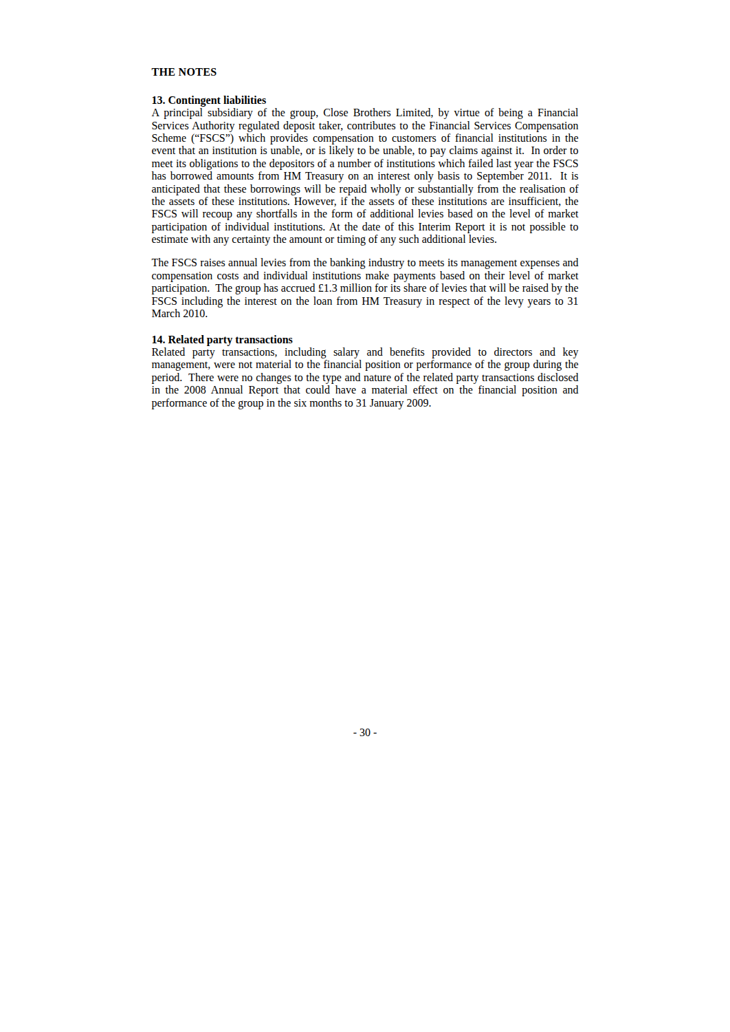THE NOTES
13. Contingent liabilities
A principal subsidiary of the group, Close Brothers Limited, by virtue of being a Financial Services Authority regulated deposit taker, contributes to the Financial Services Compensation Scheme (“FSCS”) which provides compensation to customers of financial institutions in the event that an institution is unable, or is likely to be unable, to pay claims against it. In order to meet its obligations to the depositors of a number of institutions which failed last year the FSCS has borrowed amounts from HM Treasury on an interest only basis to September 2011. It is anticipated that these borrowings will be repaid wholly or substantially from the realisation of the assets of these institutions. However, if the assets of these institutions are insufficient, the FSCS will recoup any shortfalls in the form of additional levies based on the level of market participation of individual institutions. At the date of this Interim Report it is not possible to estimate with any certainty the amount or timing of any such additional levies.
The FSCS raises annual levies from the banking industry to meets its management expenses and compensation costs and individual institutions make payments based on their level of market participation. The group has accrued £1.3 million for its share of levies that will be raised by the FSCS including the interest on the loan from HM Treasury in respect of the levy years to 31 March 2010.
14. Related party transactions
Related party transactions, including salary and benefits provided to directors and key management, were not material to the financial position or performance of the group during the period. There were no changes to the type and nature of the related party transactions disclosed in the 2008 Annual Report that could have a material effect on the financial position and performance of the group in the six months to 31 January 2009.
- 30 -